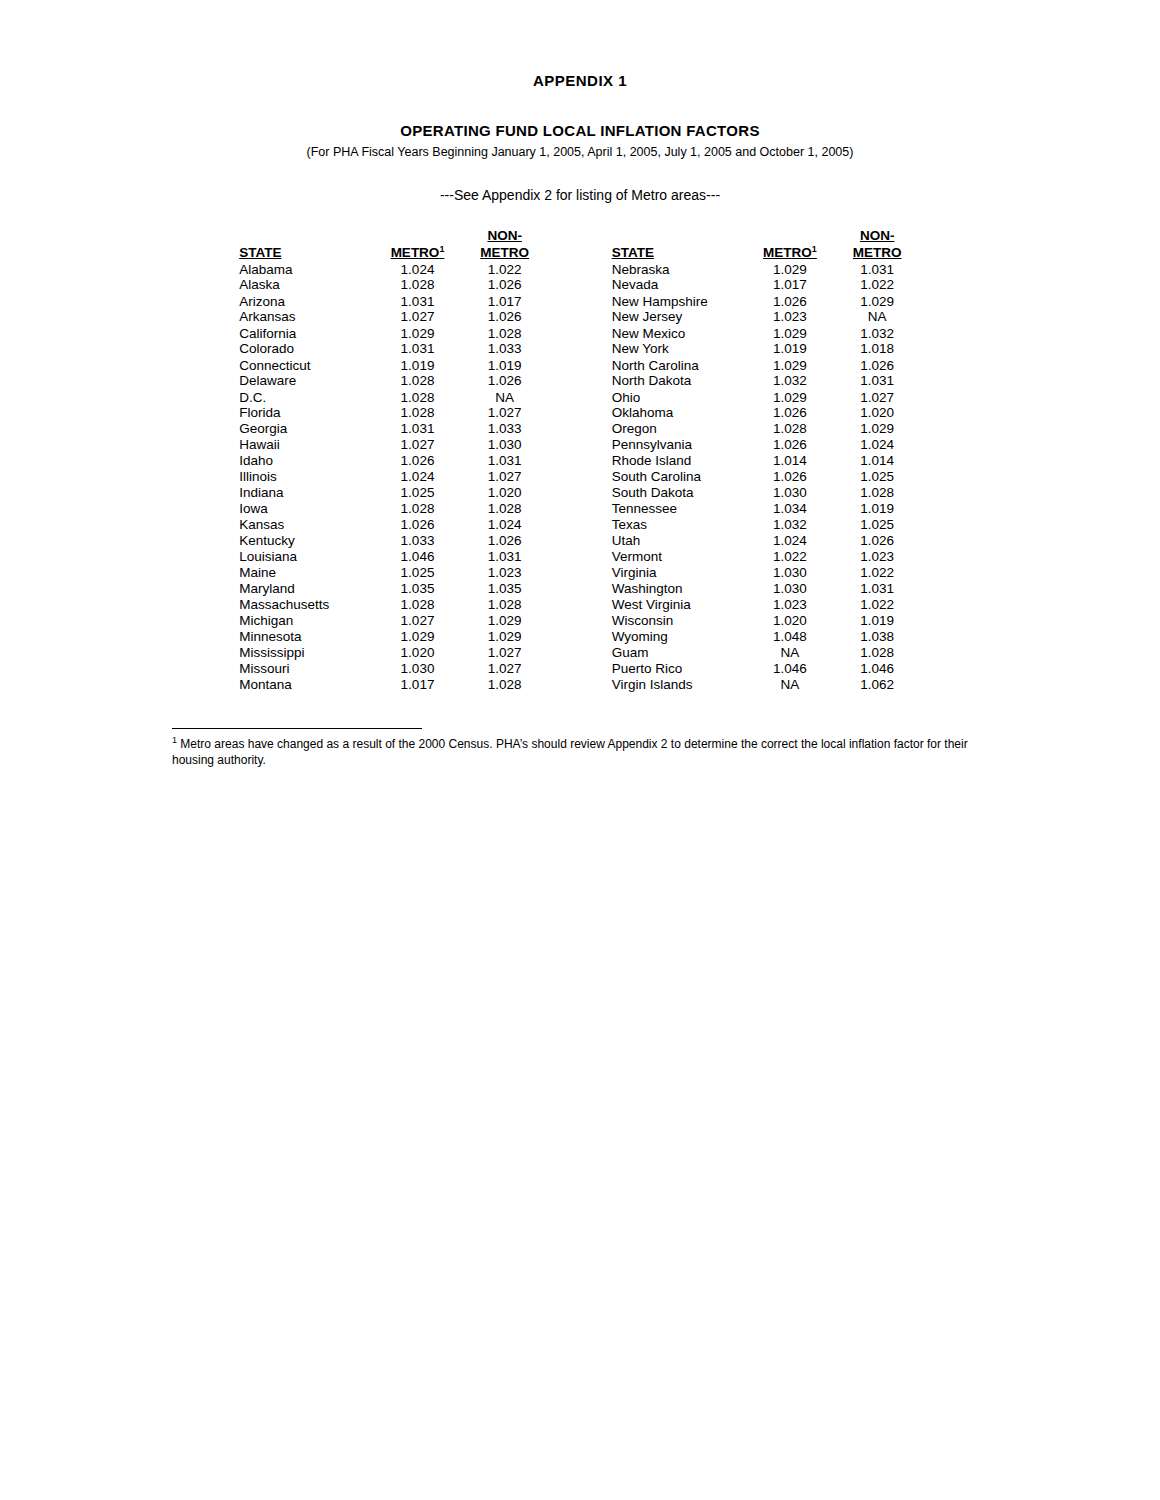APPENDIX 1
OPERATING FUND LOCAL INFLATION FACTORS
(For PHA Fiscal Years Beginning January 1, 2005, April 1, 2005, July 1, 2005 and October 1, 2005)
---See Appendix 2 for listing of Metro areas---
| | | NON- | | | | NON- |
| --- | --- | --- | --- | --- | --- | --- |
| STATE | METRO 1 | METRO | | STATE | METRO 1 | METRO |
| Alabama | 1.024 | 1.022 | | Nebraska | 1.029 | 1.031 |
| Alaska | 1.028 | 1.026 | | Nevada | 1.017 | 1.022 |
| Arizona | 1.031 | 1.017 | | New Hampshire | 1.026 | 1.029 |
| Arkansas | 1.027 | 1.026 | | New Jersey | 1.023 | NA |
| California | 1.029 | 1.028 | | New Mexico | 1.029 | 1.032 |
| Colorado | 1.031 | 1.033 | | New York | 1.019 | 1.018 |
| Connecticut | 1.019 | 1.019 | | North Carolina | 1.029 | 1.026 |
| Delaware | 1.028 | 1.026 | | North Dakota | 1.032 | 1.031 |
| D.C. | 1.028 | NA | | Ohio | 1.029 | 1.027 |
| Florida | 1.028 | 1.027 | | Oklahoma | 1.026 | 1.020 |
| Georgia | 1.031 | 1.033 | | Oregon | 1.028 | 1.029 |
| Hawaii | 1.027 | 1.030 | | Pennsylvania | 1.026 | 1.024 |
| Idaho | 1.026 | 1.031 | | Rhode Island | 1.014 | 1.014 |
| Illinois | 1.024 | 1.027 | | South Carolina | 1.026 | 1.025 |
| Indiana | 1.025 | 1.020 | | South Dakota | 1.030 | 1.028 |
| Iowa | 1.028 | 1.028 | | Tennessee | 1.034 | 1.019 |
| Kansas | 1.026 | 1.024 | | Texas | 1.032 | 1.025 |
| Kentucky | 1.033 | 1.026 | | Utah | 1.024 | 1.026 |
| Louisiana | 1.046 | 1.031 | | Vermont | 1.022 | 1.023 |
| Maine | 1.025 | 1.023 | | Virginia | 1.030 | 1.022 |
| Maryland | 1.035 | 1.035 | | Washington | 1.030 | 1.031 |
| Massachusetts | 1.028 | 1.028 | | West Virginia | 1.023 | 1.022 |
| Michigan | 1.027 | 1.029 | | Wisconsin | 1.020 | 1.019 |
| Minnesota | 1.029 | 1.029 | | Wyoming | 1.048 | 1.038 |
| Mississippi | 1.020 | 1.027 | | Guam | NA | 1.028 |
| Missouri | 1.030 | 1.027 | | Puerto Rico | 1.046 | 1.046 |
| Montana | 1.017 | 1.028 | | Virgin Islands | NA | 1.062 |
1 Metro areas have changed as a result of the 2000 Census. PHA’s should review Appendix 2 to determine the correct the local inflation factor for their housing authority.